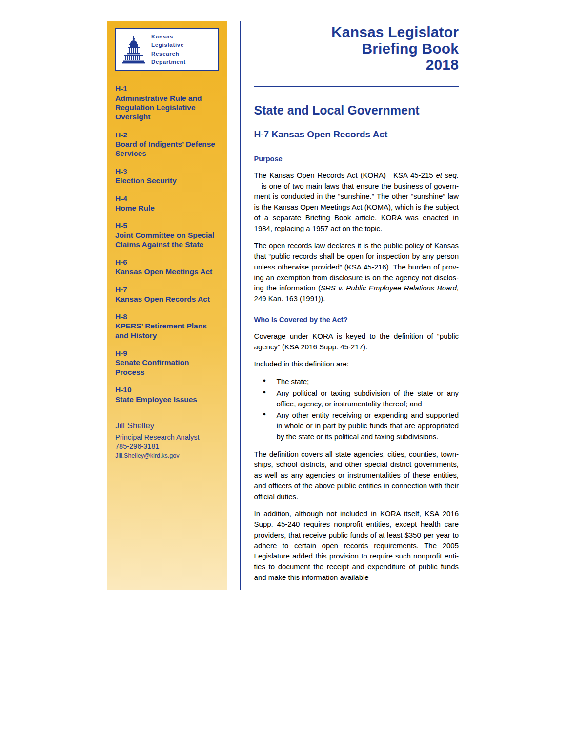Kansas
Legislative
Research
Department
H-1 Administrative Rule and Regulation Legislative Oversight
H-2 Board of Indigents’ Defense Services
H-3 Election Security
H-4 Home Rule
H-5 Joint Committee on Special Claims Against the State
H-6 Kansas Open Meetings Act
H-7 Kansas Open Records Act
H-8 KPERS’ Retirement Plans and History
H-9 Senate Confirmation Process
H-10 State Employee Issues
Jill Shelley
Principal Research Analyst
785-296-3181
Jill.Shelley@klrd.ks.gov
Kansas Legislator
Briefing Book
2018
State and Local Government
H-7 Kansas Open Records Act
Purpose
The Kansas Open Records Act (KORA)—KSA 45-215 et seq.—is one of two main laws that ensure the business of government is conducted in the “sunshine.” The other “sunshine” law is the Kansas Open Meetings Act (KOMA), which is the subject of a separate Briefing Book article. KORA was enacted in 1984, replacing a 1957 act on the topic.
The open records law declares it is the public policy of Kansas that “public records shall be open for inspection by any person unless otherwise provided” (KSA 45-216). The burden of proving an exemption from disclosure is on the agency not disclosing the information (SRS v. Public Employee Relations Board, 249 Kan. 163 (1991)).
Who Is Covered by the Act?
Coverage under KORA is keyed to the definition of “public agency” (KSA 2016 Supp. 45-217).
Included in this definition are:
The state;
Any political or taxing subdivision of the state or any office, agency, or instrumentality thereof; and
Any other entity receiving or expending and supported in whole or in part by public funds that are appropriated by the state or its political and taxing subdivisions.
The definition covers all state agencies, cities, counties, townships, school districts, and other special district governments, as well as any agencies or instrumentalities of these entities, and officers of the above public entities in connection with their official duties.
In addition, although not included in KORA itself, KSA 2016 Supp. 45-240 requires nonprofit entities, except health care providers, that receive public funds of at least $350 per year to adhere to certain open records requirements. The 2005 Legislature added this provision to require such nonprofit entities to document the receipt and expenditure of public funds and make this information available